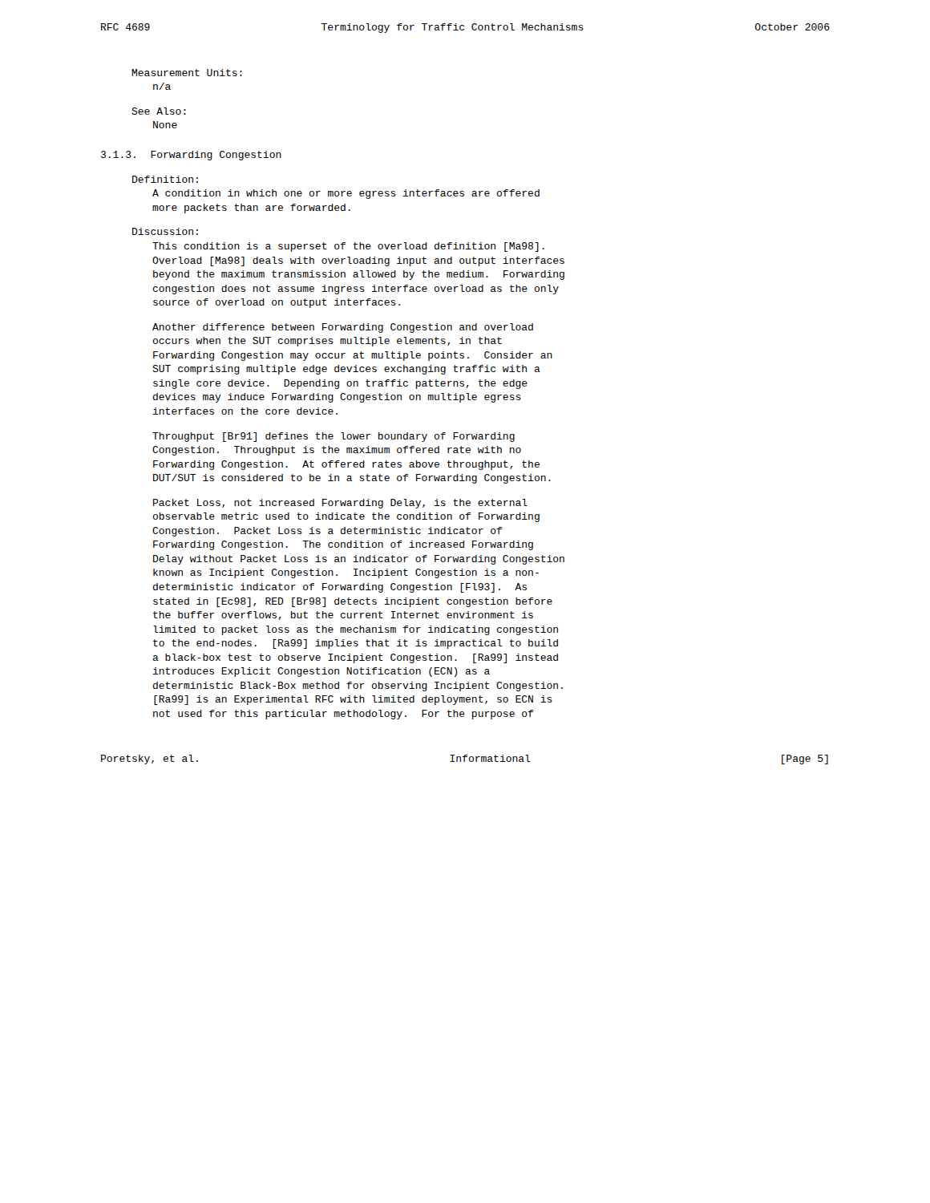RFC 4689 Terminology for Traffic Control Mechanisms October 2006
Measurement Units:
n/a
See Also:
None
3.1.3. Forwarding Congestion
Definition:
A condition in which one or more egress interfaces are offered
more packets than are forwarded.
Discussion:
This condition is a superset of the overload definition [Ma98].
Overload [Ma98] deals with overloading input and output interfaces
beyond the maximum transmission allowed by the medium. Forwarding
congestion does not assume ingress interface overload as the only
source of overload on output interfaces.
Another difference between Forwarding Congestion and overload
occurs when the SUT comprises multiple elements, in that
Forwarding Congestion may occur at multiple points. Consider an
SUT comprising multiple edge devices exchanging traffic with a
single core device. Depending on traffic patterns, the edge
devices may induce Forwarding Congestion on multiple egress
interfaces on the core device.
Throughput [Br91] defines the lower boundary of Forwarding
Congestion. Throughput is the maximum offered rate with no
Forwarding Congestion. At offered rates above throughput, the
DUT/SUT is considered to be in a state of Forwarding Congestion.
Packet Loss, not increased Forwarding Delay, is the external
observable metric used to indicate the condition of Forwarding
Congestion. Packet Loss is a deterministic indicator of
Forwarding Congestion. The condition of increased Forwarding
Delay without Packet Loss is an indicator of Forwarding Congestion
known as Incipient Congestion. Incipient Congestion is a non-
deterministic indicator of Forwarding Congestion [Fl93]. As
stated in [Ec98], RED [Br98] detects incipient congestion before
the buffer overflows, but the current Internet environment is
limited to packet loss as the mechanism for indicating congestion
to the end-nodes. [Ra99] implies that it is impractical to build
a black-box test to observe Incipient Congestion. [Ra99] instead
introduces Explicit Congestion Notification (ECN) as a
deterministic Black-Box method for observing Incipient Congestion.
[Ra99] is an Experimental RFC with limited deployment, so ECN is
not used for this particular methodology. For the purpose of
Poretsky, et al. Informational [Page 5]